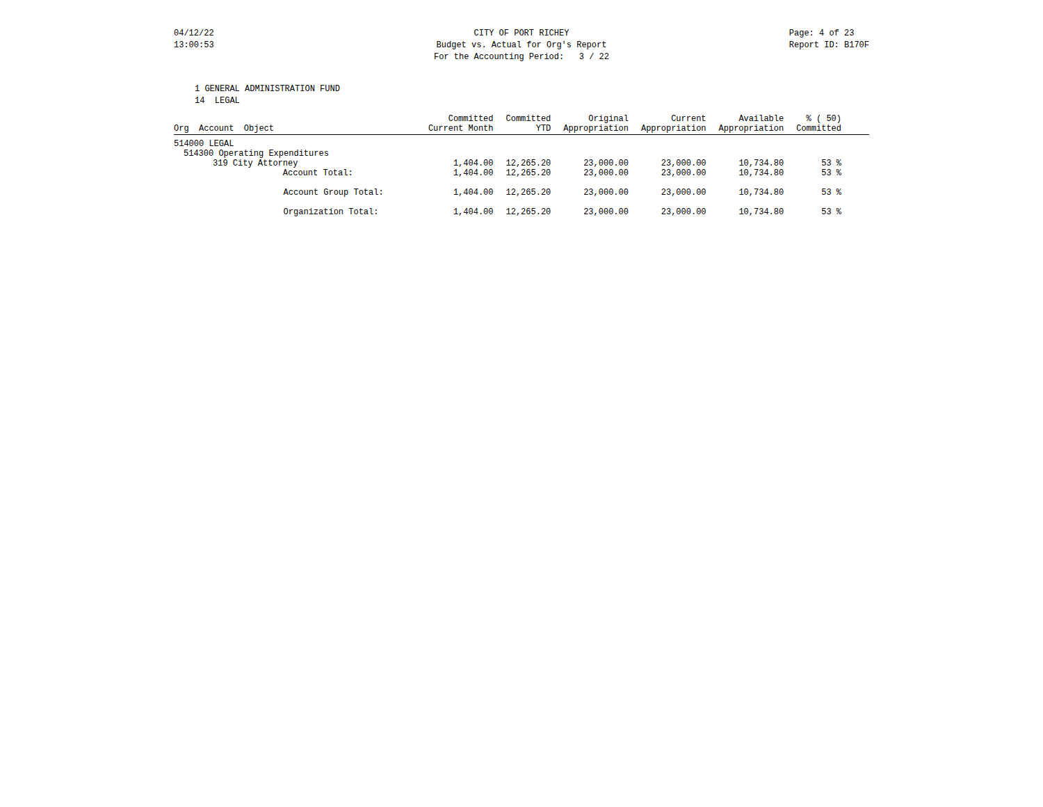04/12/22
13:00:53
CITY OF PORT RICHEY
Budget vs. Actual for Org's Report
For the Accounting Period: 3 / 22
Page: 4 of 23
Report ID: B170F
1 GENERAL ADMINISTRATION FUND
14 LEGAL
| | Committed | Committed | Original | Current | Available | % ( 50) |
| --- | --- | --- | --- | --- | --- | --- |
| Org Account Object | Current Month | YTD | Appropriation | Appropriation | Appropriation | Committed |
| 514000 LEGAL | | | | | | |
| 514300 Operating Expenditures | | | | | | |
| 319 City Attorney | 1,404.00 | 12,265.20 | 23,000.00 | 23,000.00 | 10,734.80 | 53 % |
| Account Total: | 1,404.00 | 12,265.20 | 23,000.00 | 23,000.00 | 10,734.80 | 53 % |
| Account Group Total: | 1,404.00 | 12,265.20 | 23,000.00 | 23,000.00 | 10,734.80 | 53 % |
| Organization Total: | 1,404.00 | 12,265.20 | 23,000.00 | 23,000.00 | 10,734.80 | 53 % |